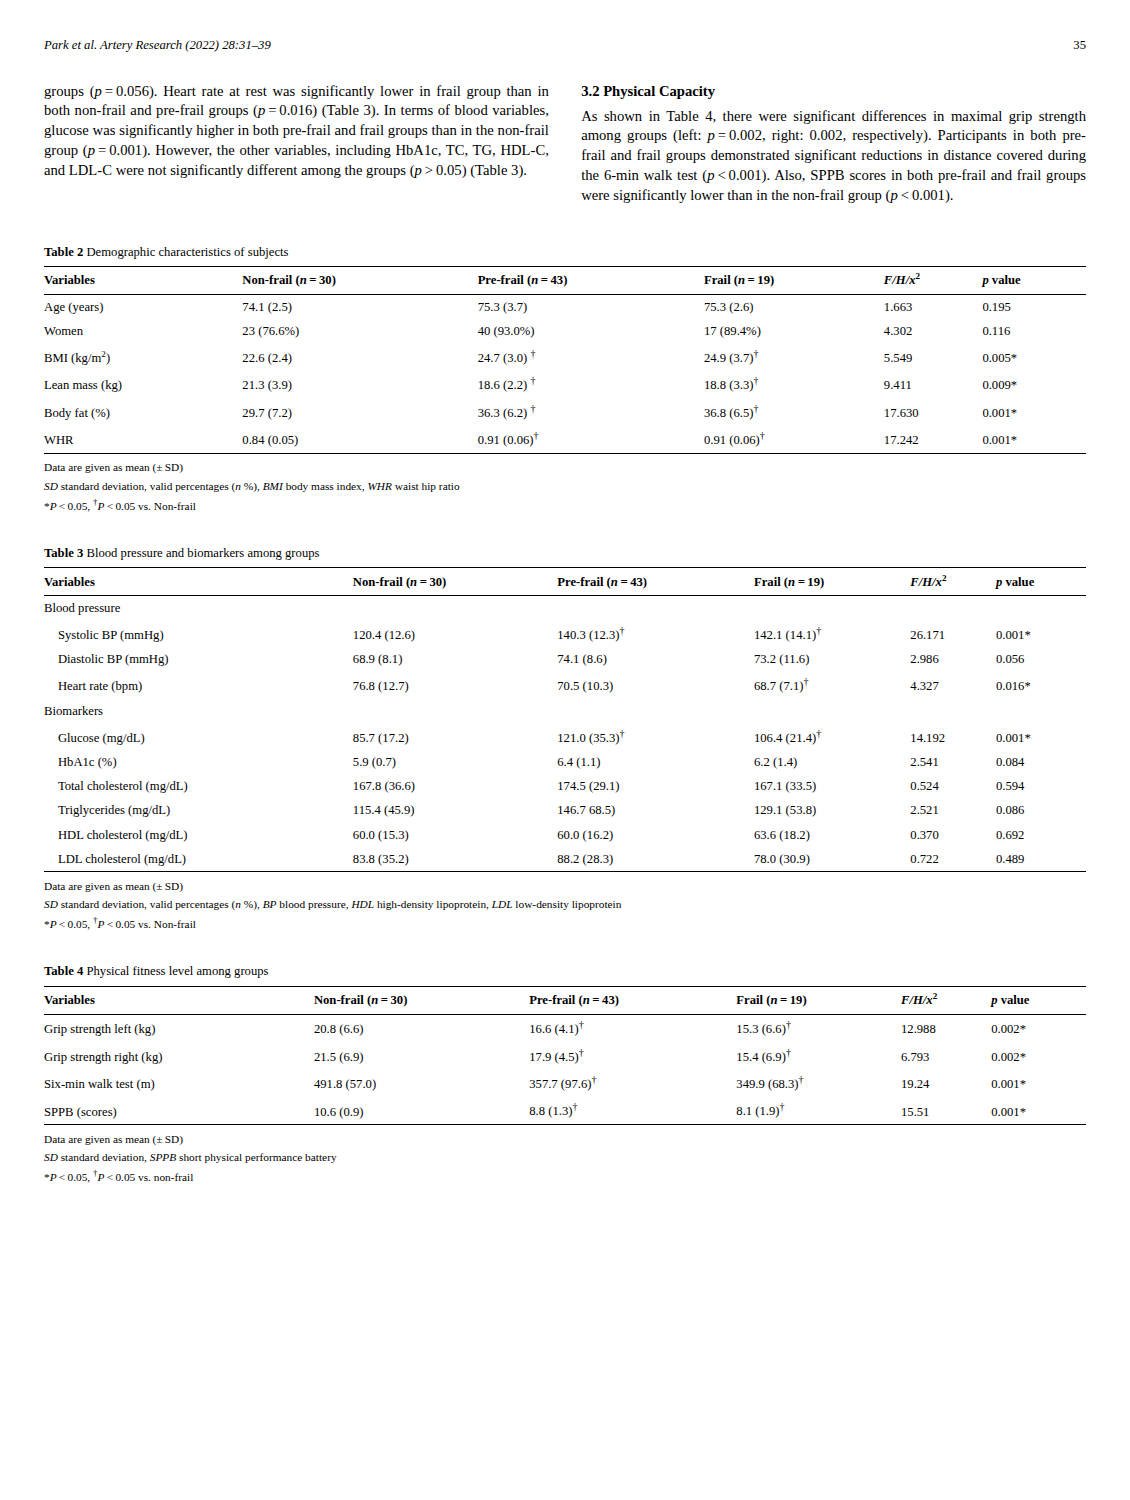Park et al. Artery Research (2022) 28:31–39
35
groups (p = 0.056). Heart rate at rest was significantly lower in frail group than in both non-frail and pre-frail groups (p = 0.016) (Table 3). In terms of blood variables, glucose was significantly higher in both pre-frail and frail groups than in the non-frail group (p = 0.001). However, the other variables, including HbA1c, TC, TG, HDL-C, and LDL-C were not significantly different among the groups (p > 0.05) (Table 3).
3.2 Physical Capacity
As shown in Table 4, there were significant differences in maximal grip strength among groups (left: p = 0.002, right: 0.002, respectively). Participants in both pre-frail and frail groups demonstrated significant reductions in distance covered during the 6-min walk test (p < 0.001). Also, SPPB scores in both pre-frail and frail groups were significantly lower than in the non-frail group (p < 0.001).
Table 2 Demographic characteristics of subjects
| Variables | Non-frail ( n = 30) | Pre-frail ( n = 43) | Frail ( n = 19) | F/H/x 2 | p value |
| --- | --- | --- | --- | --- | --- |
| Age (years) | 74.1 (2.5) | 75.3 (3.7) | 75.3 (2.6) | 1.663 | 0.195 |
| Women | 23 (76.6%) | 40 (93.0%) | 17 (89.4%) | 4.302 | 0.116 |
| BMI (kg/m 2 ) | 22.6 (2.4) | 24.7 (3.0) † | 24.9 (3.7) † | 5.549 | 0.005* |
| Lean mass (kg) | 21.3 (3.9) | 18.6 (2.2) † | 18.8 (3.3) † | 9.411 | 0.009* |
| Body fat (%) | 29.7 (7.2) | 36.3 (6.2) † | 36.8 (6.5) † | 17.630 | 0.001* |
| WHR | 0.84 (0.05) | 0.91 (0.06) † | 0.91 (0.06) † | 17.242 | 0.001* |
Data are given as mean (± SD)
SD standard deviation, valid percentages (n %), BMI body mass index, WHR waist hip ratio
*P < 0.05, †P < 0.05 vs. Non-frail
Table 3 Blood pressure and biomarkers among groups
| Variables | Non-frail ( n = 30) | Pre-frail ( n = 43) | Frail ( n = 19) | F/H/x 2 | p value |
| --- | --- | --- | --- | --- | --- |
| Blood pressure | | | | | |
| Systolic BP (mmHg) | 120.4 (12.6) | 140.3 (12.3) † | 142.1 (14.1) † | 26.171 | 0.001* |
| Diastolic BP (mmHg) | 68.9 (8.1) | 74.1 (8.6) | 73.2 (11.6) | 2.986 | 0.056 |
| Heart rate (bpm) | 76.8 (12.7) | 70.5 (10.3) | 68.7 (7.1) † | 4.327 | 0.016* |
| Biomarkers | | | | | |
| Glucose (mg/dL) | 85.7 (17.2) | 121.0 (35.3) † | 106.4 (21.4) † | 14.192 | 0.001* |
| HbA1c (%) | 5.9 (0.7) | 6.4 (1.1) | 6.2 (1.4) | 2.541 | 0.084 |
| Total cholesterol (mg/dL) | 167.8 (36.6) | 174.5 (29.1) | 167.1 (33.5) | 0.524 | 0.594 |
| Triglycerides (mg/dL) | 115.4 (45.9) | 146.7 68.5) | 129.1 (53.8) | 2.521 | 0.086 |
| HDL cholesterol (mg/dL) | 60.0 (15.3) | 60.0 (16.2) | 63.6 (18.2) | 0.370 | 0.692 |
| LDL cholesterol (mg/dL) | 83.8 (35.2) | 88.2 (28.3) | 78.0 (30.9) | 0.722 | 0.489 |
Data are given as mean (± SD)
SD standard deviation, valid percentages (n %), BP blood pressure, HDL high-density lipoprotein, LDL low-density lipoprotein
*P < 0.05, †P < 0.05 vs. Non-frail
Table 4 Physical fitness level among groups
| Variables | Non-frail ( n = 30) | Pre-frail ( n = 43) | Frail ( n = 19) | F/H/x 2 | p value |
| --- | --- | --- | --- | --- | --- |
| Grip strength left (kg) | 20.8 (6.6) | 16.6 (4.1) † | 15.3 (6.6) † | 12.988 | 0.002* |
| Grip strength right (kg) | 21.5 (6.9) | 17.9 (4.5) † | 15.4 (6.9) † | 6.793 | 0.002* |
| Six-min walk test (m) | 491.8 (57.0) | 357.7 (97.6) † | 349.9 (68.3) † | 19.24 | 0.001* |
| SPPB (scores) | 10.6 (0.9) | 8.8 (1.3) † | 8.1 (1.9) † | 15.51 | 0.001* |
Data are given as mean (± SD)
SD standard deviation, SPPB short physical performance battery
*P < 0.05, †P < 0.05 vs. non-frail